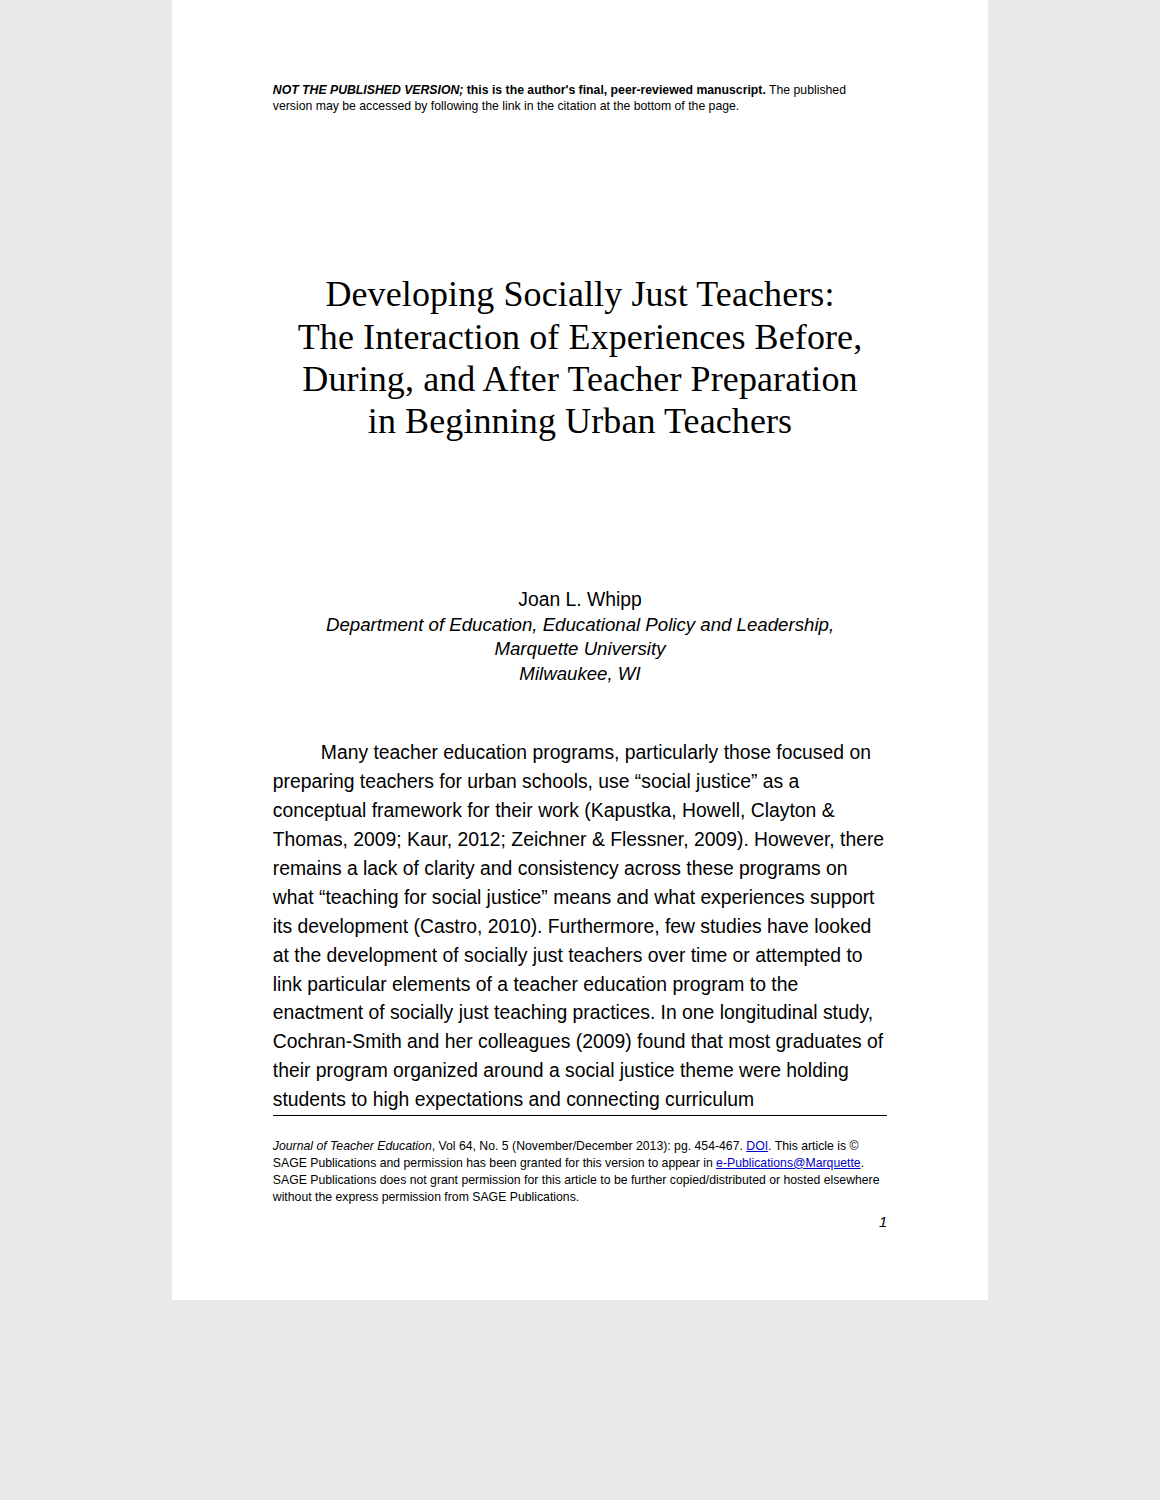NOT THE PUBLISHED VERSION; this is the author's final, peer-reviewed manuscript. The published version may be accessed by following the link in the citation at the bottom of the page.
Developing Socially Just Teachers: The Interaction of Experiences Before, During, and After Teacher Preparation in Beginning Urban Teachers
Joan L. Whipp
Department of Education, Educational Policy and Leadership,
Marquette University
Milwaukee, WI
Many teacher education programs, particularly those focused on preparing teachers for urban schools, use “social justice” as a conceptual framework for their work (Kapustka, Howell, Clayton & Thomas, 2009; Kaur, 2012; Zeichner & Flessner, 2009). However, there remains a lack of clarity and consistency across these programs on what “teaching for social justice” means and what experiences support its development (Castro, 2010). Furthermore, few studies have looked at the development of socially just teachers over time or attempted to link particular elements of a teacher education program to the enactment of socially just teaching practices. In one longitudinal study, Cochran-Smith and her colleagues (2009) found that most graduates of their program organized around a social justice theme were holding students to high expectations and connecting curriculum
Journal of Teacher Education, Vol 64, No. 5 (November/December 2013): pg. 454-467. DOI. This article is © SAGE Publications and permission has been granted for this version to appear in e-Publications@Marquette. SAGE Publications does not grant permission for this article to be further copied/distributed or hosted elsewhere without the express permission from SAGE Publications.
1